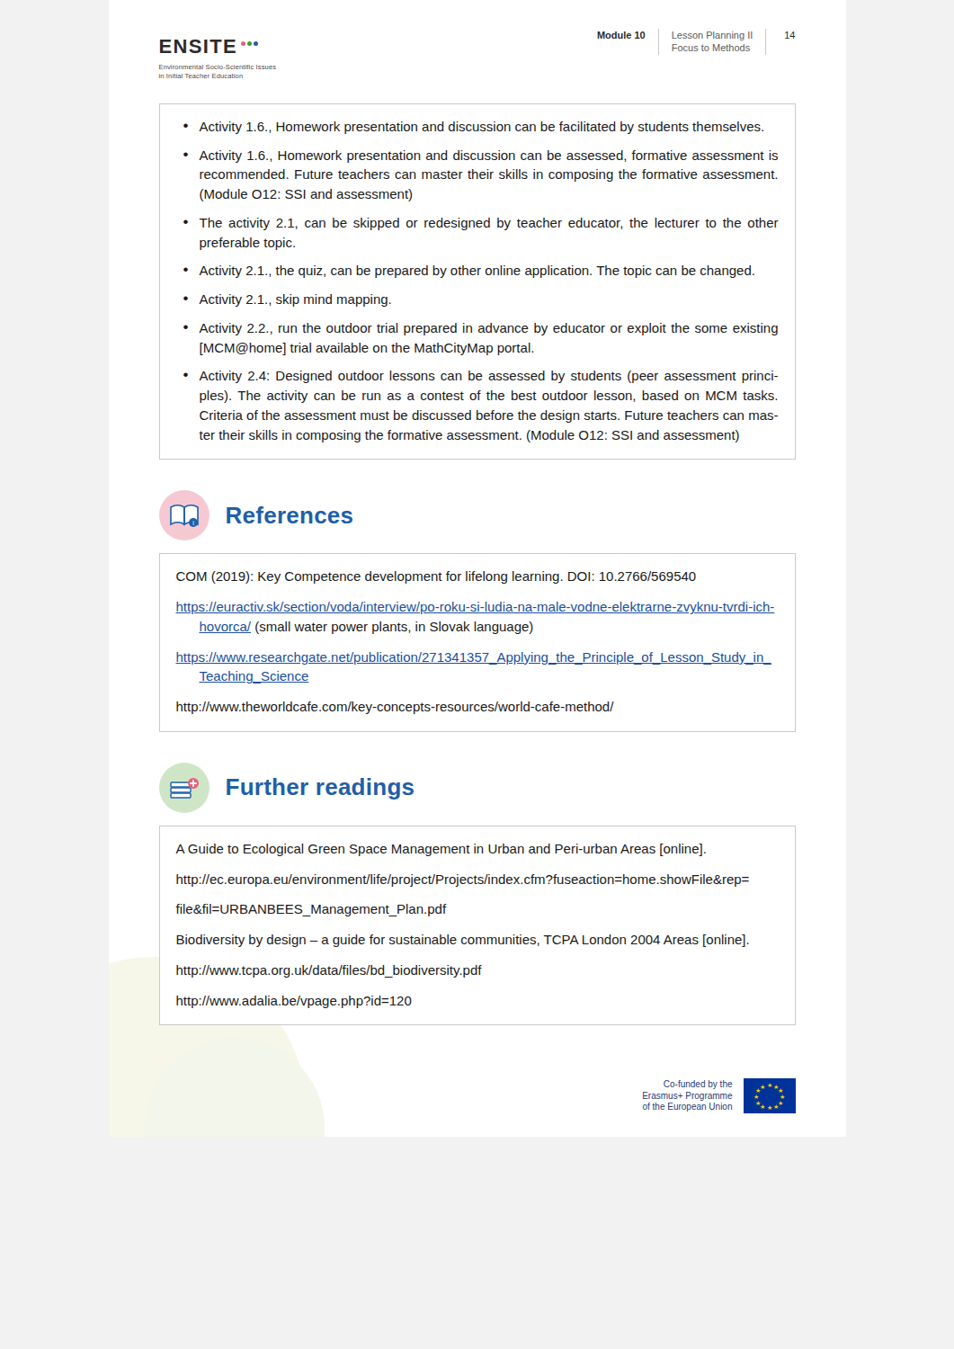EN SITE
Environmental Socio-Scientific Issues
in Initial Teacher Education
Module 10
Lesson Planning II
Focus to Methods
14
Activity 1.6., Homework presentation and discussion can be facilitated by students themselves.
Activity 1.6., Homework presentation and discussion can be assessed, formative assessment is recommended. Future teachers can master their skills in composing the formative assessment. (Module O12: SSI and assessment)
The activity 2.1, can be skipped or redesigned by teacher educator, the lecturer to the other preferable topic.
Activity 2.1., the quiz, can be prepared by other online application. The topic can be changed.
Activity 2.1., skip mind mapping.
Activity 2.2., run the outdoor trial prepared in advance by educator or exploit the some existing [MCM@home] trial available on the MathCityMap portal.
Activity 2.4: Designed outdoor lessons can be assessed by students (peer assessment principles). The activity can be run as a contest of the best outdoor lesson, based on MCM tasks. Criteria of the assessment must be discussed before the design starts. Future teachers can master their skills in composing the formative assessment. (Module O12: SSI and assessment)
i
References
COM (2019): Key Competence development for lifelong learning. DOI: 10.2766/569540
https://euractiv.sk/section/voda/interview/po-roku-si-ludia-na-male-vodne-elektrarne-zvyknu-tvrdi-ich-hovorca/ (small water power plants, in Slovak language)
https://www.researchgate.net/publication/271341357_Applying_the_Principle_of_Lesson_Study_in_Teaching_Science
http://www.theworldcafe.com/key-concepts-resources/world-cafe-method/
Further readings
A Guide to Ecological Green Space Management in Urban and Peri-urban Areas [online].
http://ec.europa.eu/environment/life/project/Projects/index.cfm?fuseaction=home.showFile&rep=
file&fil=URBANBEES_Management_Plan.pdf
Biodiversity by design – a guide for sustainable communities, TCPA London 2004 Areas [online].
http://www.tcpa.org.uk/data/files/bd_biodiversity.pdf
http://www.adalia.be/vpage.php?id=120
Co-funded by the
Erasmus+ Programme
of the European Union
★ ★ ★ ★ ★ ★ ★ ★ ★ ★ ★ ★